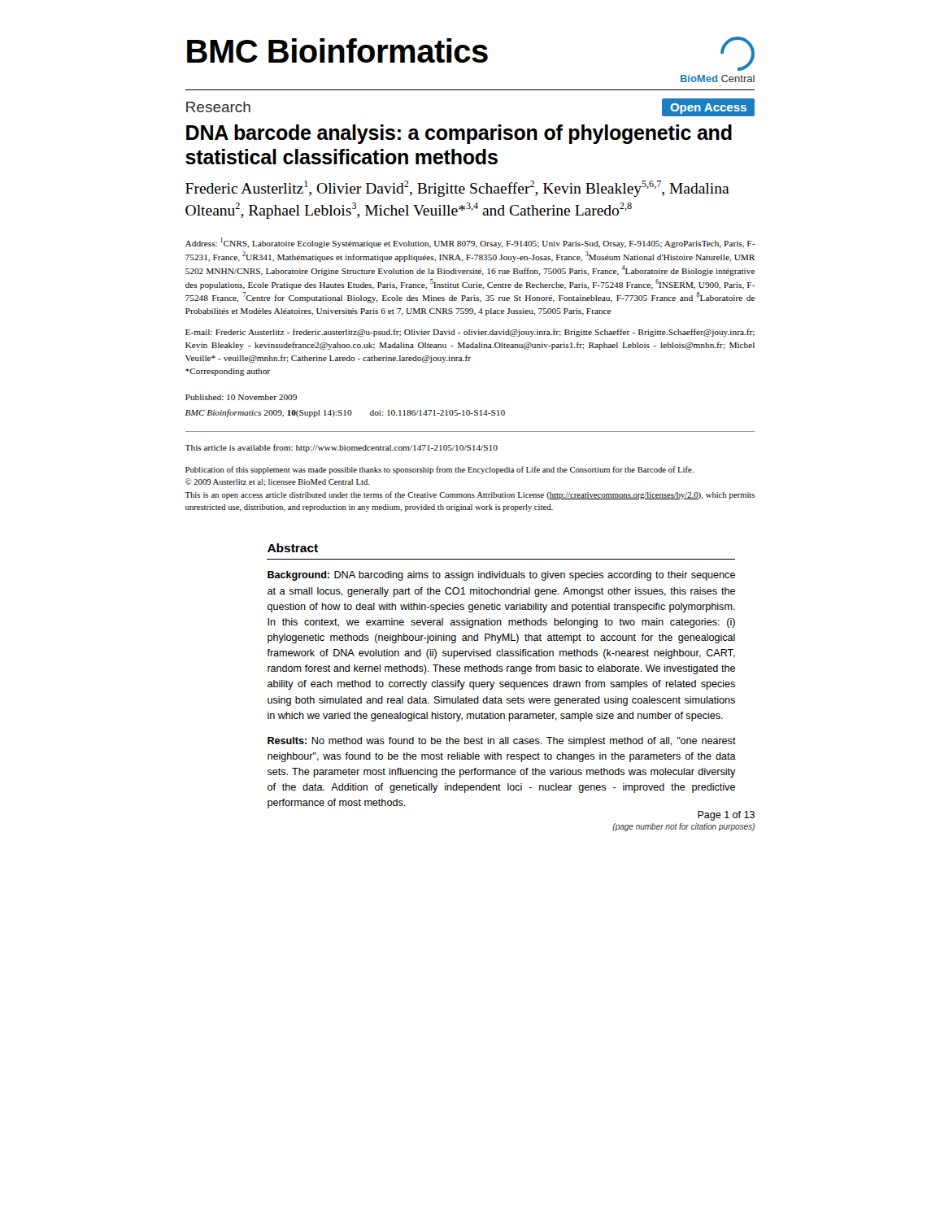BMC Bioinformatics
Bio Med Central
Research
Open Access
DNA barcode analysis: a comparison of phylogenetic and statistical classification methods
Frederic Austerlitz1, Olivier David2, Brigitte Schaeffer2, Kevin Bleakley5,6,7, Madalina Olteanu2, Raphael Leblois3, Michel Veuille*3,4 and Catherine Laredo2,8
Address: 1CNRS, Laboratoire Ecologie Systématique et Evolution, UMR 8079, Orsay, F-91405; Univ Paris-Sud, Orsay, F-91405; AgroParisTech, Paris, F-75231, France, 2UR341, Mathématiques et informatique appliquées, INRA, F-78350 Jouy-en-Josas, France, 3Muséum National d'Histoire Naturelle, UMR 5202 MNHN/CNRS, Laboratoire Origine Structure Evolution de la Biodiversité, 16 rue Buffon, 75005 Paris, France, 4Laboratoire de Biologie intégrative des populations, Ecole Pratique des Hautes Etudes, Paris, France, 5Institut Curie, Centre de Recherche, Paris, F-75248 France, 6INSERM, U900, Paris, F-75248 France, 7Centre for Computational Biology, Ecole des Mines de Paris, 35 rue St Honoré, Fontainebleau, F-77305 France and 8Laboratoire de Probabilités et Modèles Aléatoires, Universités Paris 6 et 7, UMR CNRS 7599, 4 place Jussieu, 75005 Paris, France
E-mail: Frederic Austerlitz - frederic.austerlitz@u-psud.fr; Olivier David - olivier.david@jouy.inra.fr; Brigitte Schaeffer - Brigitte.Schaeffer@jouy.inra.fr; Kevin Bleakley - kevinsudefrance2@yahoo.co.uk; Madalina Olteanu - Madalina.Olteanu@univ-paris1.fr; Raphael Leblois - leblois@mnhn.fr; Michel Veuille* - veuille@mnhn.fr; Catherine Laredo - catherine.laredo@jouy.inra.fr
*Corresponding author
Published: 10 November 2009
BMC Bioinformatics 2009, 10(Suppl 14):S10 doi: 10.1186/1471-2105-10-S14-S10
This article is available from: http://www.biomedcentral.com/1471-2105/10/S14/S10
Publication of this supplement was made possible thanks to sponsorship from the Encyclopedia of Life and the Consortium for the Barcode of Life.
© 2009 Austerlitz et al; licensee BioMed Central Ltd.
This is an open access article distributed under the terms of the Creative Commons Attribution License (http://creativecommons.org/licenses/by/2.0), which permits unrestricted use, distribution, and reproduction in any medium, provided th original work is properly cited.
Abstract
Background: DNA barcoding aims to assign individuals to given species according to their sequence at a small locus, generally part of the CO1 mitochondrial gene. Amongst other issues, this raises the question of how to deal with within-species genetic variability and potential transpecific polymorphism. In this context, we examine several assignation methods belonging to two main categories: (i) phylogenetic methods (neighbour-joining and PhyML) that attempt to account for the genealogical framework of DNA evolution and (ii) supervised classification methods (k-nearest neighbour, CART, random forest and kernel methods). These methods range from basic to elaborate. We investigated the ability of each method to correctly classify query sequences drawn from samples of related species using both simulated and real data. Simulated data sets were generated using coalescent simulations in which we varied the genealogical history, mutation parameter, sample size and number of species.
Results: No method was found to be the best in all cases. The simplest method of all, "one nearest neighbour", was found to be the most reliable with respect to changes in the parameters of the data sets. The parameter most influencing the performance of the various methods was molecular diversity of the data. Addition of genetically independent loci - nuclear genes - improved the predictive performance of most methods.
Page 1 of 13
(page number not for citation purposes)